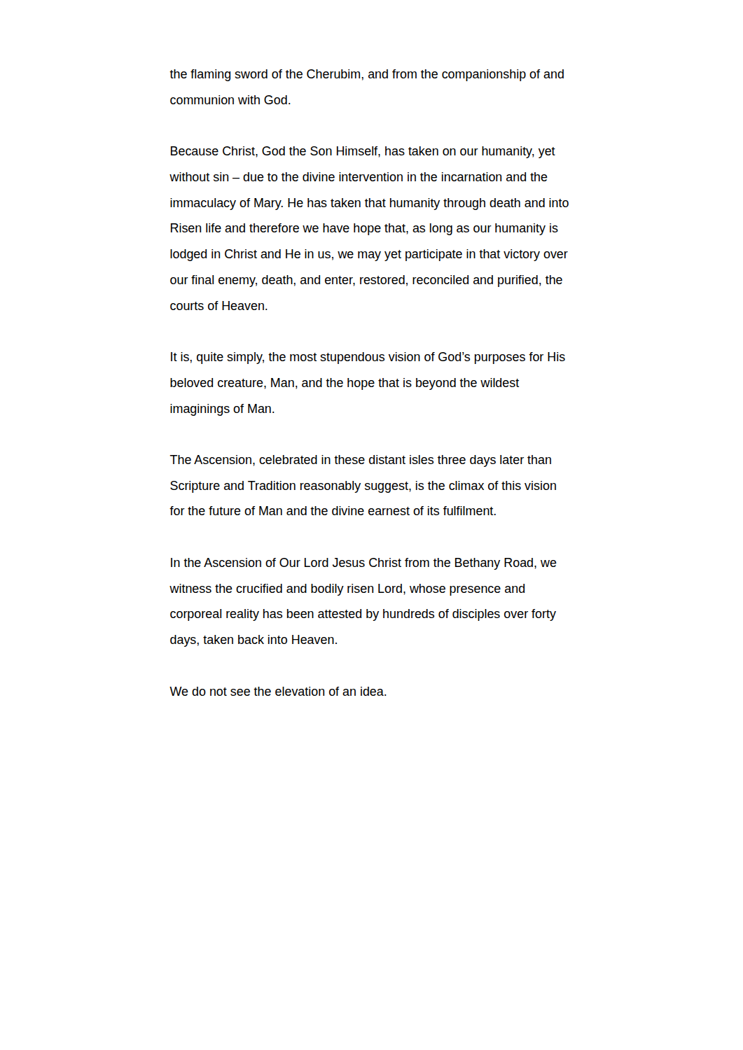the flaming sword of the Cherubim, and from the companionship of and communion with God.
Because Christ, God the Son Himself, has taken on our humanity, yet without sin – due to the divine intervention in the incarnation and the immaculacy of Mary. He has taken that humanity through death and into Risen life and therefore we have hope that, as long as our humanity is lodged in Christ and He in us, we may yet participate in that victory over our final enemy, death, and enter, restored, reconciled and purified, the courts of Heaven.
It is, quite simply, the most stupendous vision of God’s purposes for His beloved creature, Man, and the hope that is beyond the wildest imaginings of Man.
The Ascension, celebrated in these distant isles three days later than Scripture and Tradition reasonably suggest, is the climax of this vision for the future of Man and the divine earnest of its fulfilment.
In the Ascension of Our Lord Jesus Christ from the Bethany Road, we witness the crucified and bodily risen Lord, whose presence and corporeal reality has been attested by hundreds of disciples over forty days, taken back into Heaven.
We do not see the elevation of an idea.